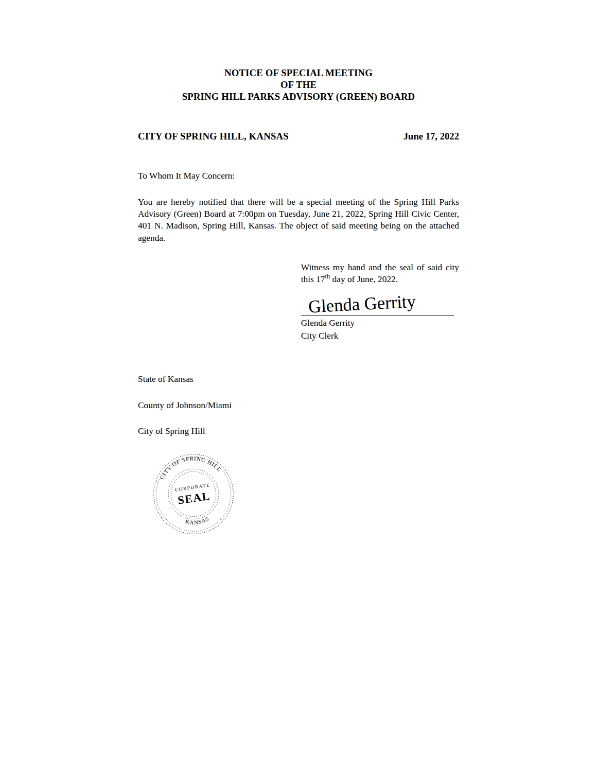NOTICE OF SPECIAL MEETING OF THE SPRING HILL PARKS ADVISORY (GREEN) BOARD
CITY OF SPRING HILL, KANSAS June 17, 2022
To Whom It May Concern:
You are hereby notified that there will be a special meeting of the Spring Hill Parks Advisory (Green) Board at 7:00pm on Tuesday, June 21, 2022, Spring Hill Civic Center, 401 N. Madison, Spring Hill, Kansas. The object of said meeting being on the attached agenda.
Witness my hand and the seal of said city this 17th day of June, 2022.
Glenda Gerrity
Glenda Gerrity
City Clerk
State of Kansas
County of Johnson/Miami
City of Spring Hill
CITY OF SPRING HILL KANSAS CORPORATE SEAL